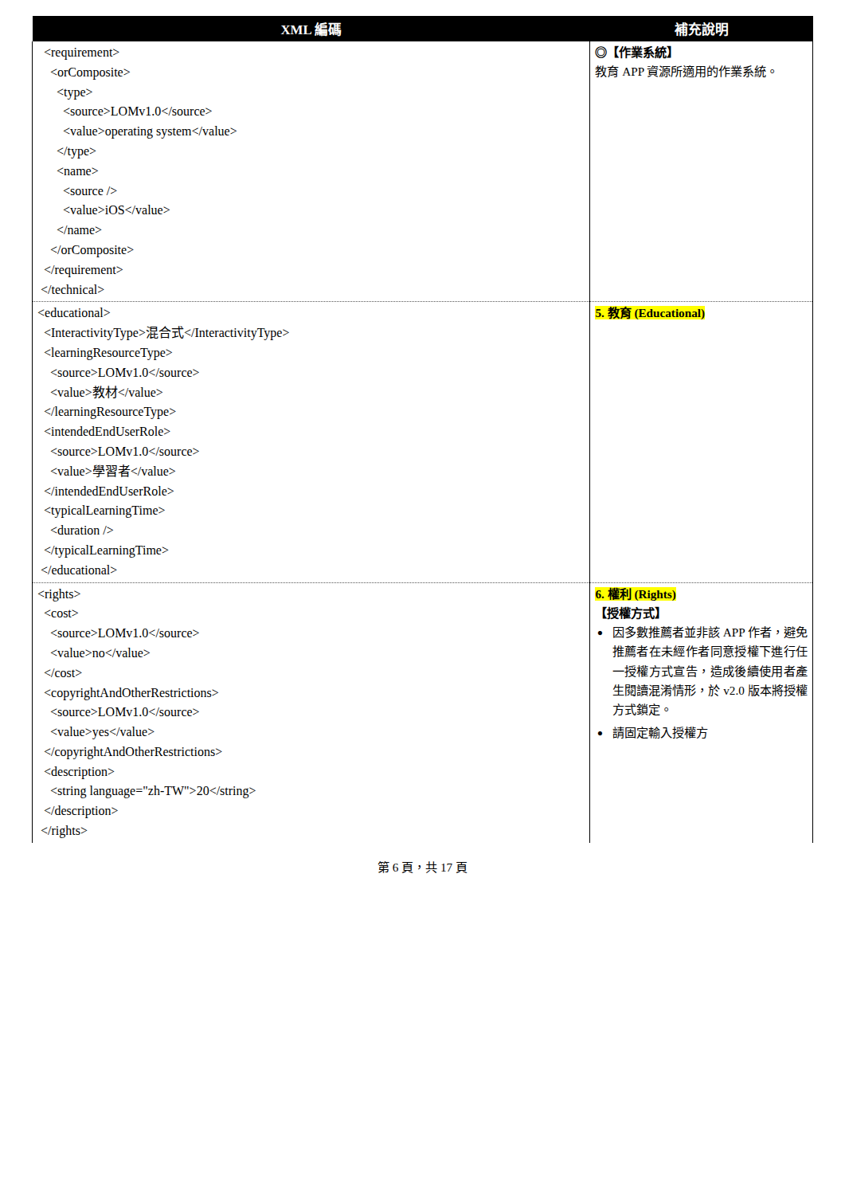| XML 編碼 | 補充說明 |
| --- | --- |
| <requirement> <orComposite> <type> <source>LOMv1.0</source> <value>operating system</value> </type> <name> <source /> <value>iOS</value> </name> </orComposite> </requirement> </technical> | ◎【作業系統】 教育 APP 資源所適用的作業系統。 |
| <educational> <InteractivityType>混合式</InteractivityType> <learningResourceType> <source>LOMv1.0</source> <value>教材</value> </learningResourceType> <intendedEndUserRole> <source>LOMv1.0</source> <value>學習者</value> </intendedEndUserRole> <typicalLearningTime> <duration /> </typicalLearningTime> </educational> | 5. 教育 (Educational) |
| <rights> <cost> <source>LOMv1.0</source> <value>no</value> </cost> <copyrightAndOtherRestrictions> <source>LOMv1.0</source> <value>yes</value> </copyrightAndOtherRestrictions> <description> <string language="zh-TW">20</string> </description> </rights> | 6. 權利 (Rights) 【授權方式】 因多數推薦者並非該 APP 作者，避免推薦者在未經作者同意授權下進行任一授權方式宣告，造成後續使用者產生閱讀混淆情形，於 v2.0 版本將授權方式鎖定。 請固定輸入授權方 |
第 6 頁，共 17 頁